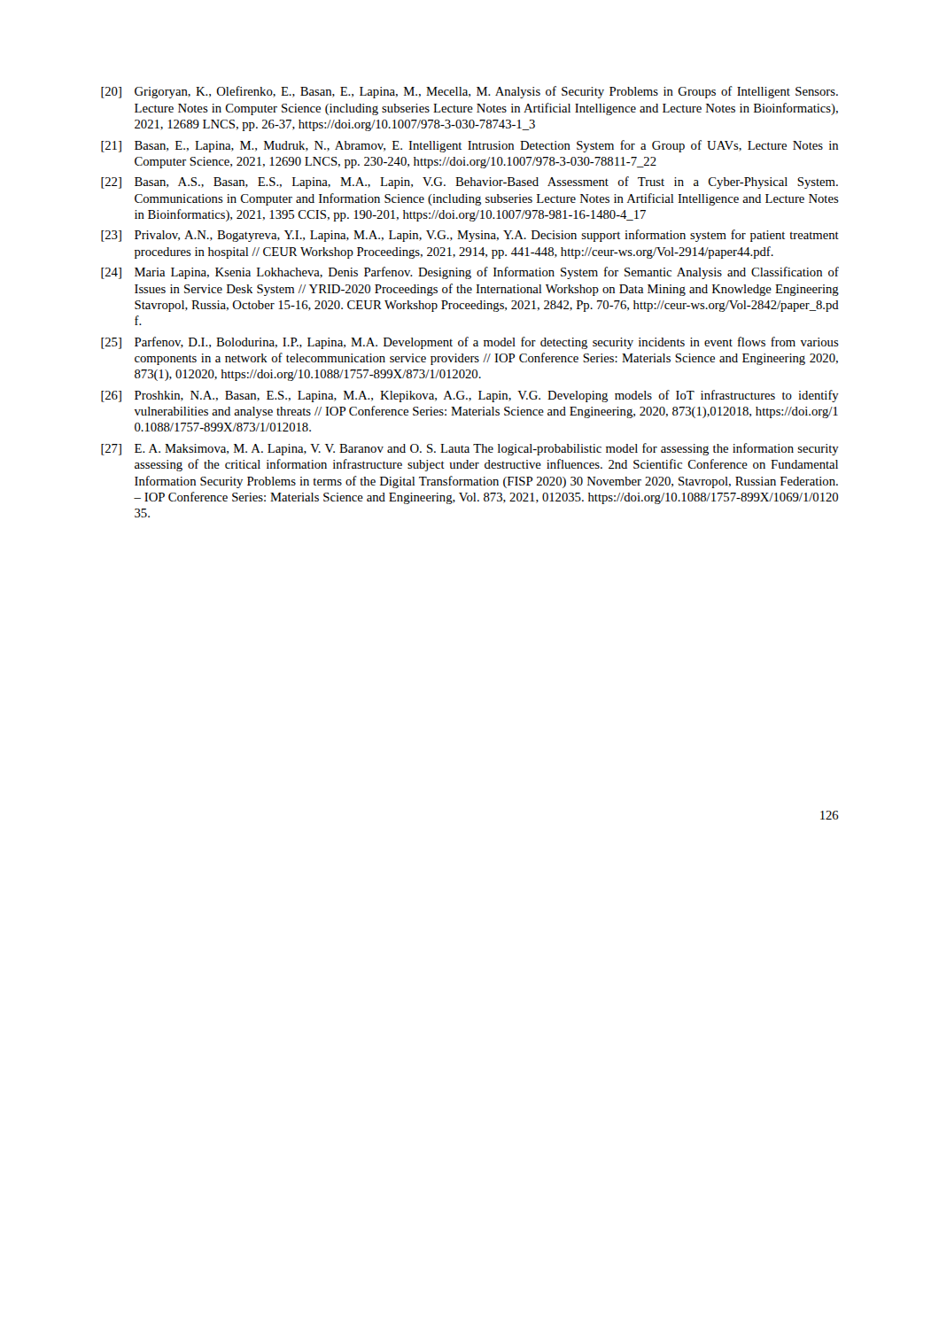[20] Grigoryan, K., Olefirenko, E., Basan, E., Lapina, M., Mecella, M. Analysis of Security Problems in Groups of Intelligent Sensors. Lecture Notes in Computer Science (including subseries Lecture Notes in Artificial Intelligence and Lecture Notes in Bioinformatics), 2021, 12689 LNCS, pp. 26-37, https://doi.org/10.1007/978-3-030-78743-1_3
[21] Basan, E., Lapina, M., Mudruk, N., Abramov, E. Intelligent Intrusion Detection System for a Group of UAVs, Lecture Notes in Computer Science, 2021, 12690 LNCS, pp. 230-240, https://doi.org/10.1007/978-3-030-78811-7_22
[22] Basan, A.S., Basan, E.S., Lapina, M.A., Lapin, V.G. Behavior-Based Assessment of Trust in a Cyber-Physical System. Communications in Computer and Information Science (including subseries Lecture Notes in Artificial Intelligence and Lecture Notes in Bioinformatics), 2021, 1395 CCIS, pp. 190-201, https://doi.org/10.1007/978-981-16-1480-4_17
[23] Privalov, A.N., Bogatyreva, Y.I., Lapina, M.A., Lapin, V.G., Mysina, Y.A. Decision support information system for patient treatment procedures in hospital // CEUR Workshop Proceedings, 2021, 2914, pp. 441-448, http://ceur-ws.org/Vol-2914/paper44.pdf.
[24] Maria Lapina, Ksenia Lokhacheva, Denis Parfenov. Designing of Information System for Semantic Analysis and Classification of Issues in Service Desk System // YRID-2020 Proceedings of the International Workshop on Data Mining and Knowledge Engineering Stavropol, Russia, October 15-16, 2020. CEUR Workshop Proceedings, 2021, 2842, Pp. 70-76, http://ceur-ws.org/Vol-2842/paper_8.pdf.
[25] Parfenov, D.I., Bolodurina, I.P., Lapina, M.A. Development of a model for detecting security incidents in event flows from various components in a network of telecommunication service providers // IOP Conference Series: Materials Science and Engineering 2020, 873(1), 012020, https://doi.org/10.1088/1757-899X/873/1/012020.
[26] Proshkin, N.A., Basan, E.S., Lapina, M.A., Klepikova, A.G., Lapin, V.G. Developing models of IoT infrastructures to identify vulnerabilities and analyse threats // IOP Conference Series: Materials Science and Engineering, 2020, 873(1),012018, https://doi.org/10.1088/1757-899X/873/1/012018.
[27] E. A. Maksimova, M. A. Lapina, V. V. Baranov and O. S. Lauta The logical-probabilistic model for assessing the information security assessing of the critical information infrastructure subject under destructive influences. 2nd Scientific Conference on Fundamental Information Security Problems in terms of the Digital Transformation (FISP 2020) 30 November 2020, Stavropol, Russian Federation. – IOP Conference Series: Materials Science and Engineering, Vol. 873, 2021, 012035. https://doi.org/10.1088/1757-899X/1069/1/012035.
126